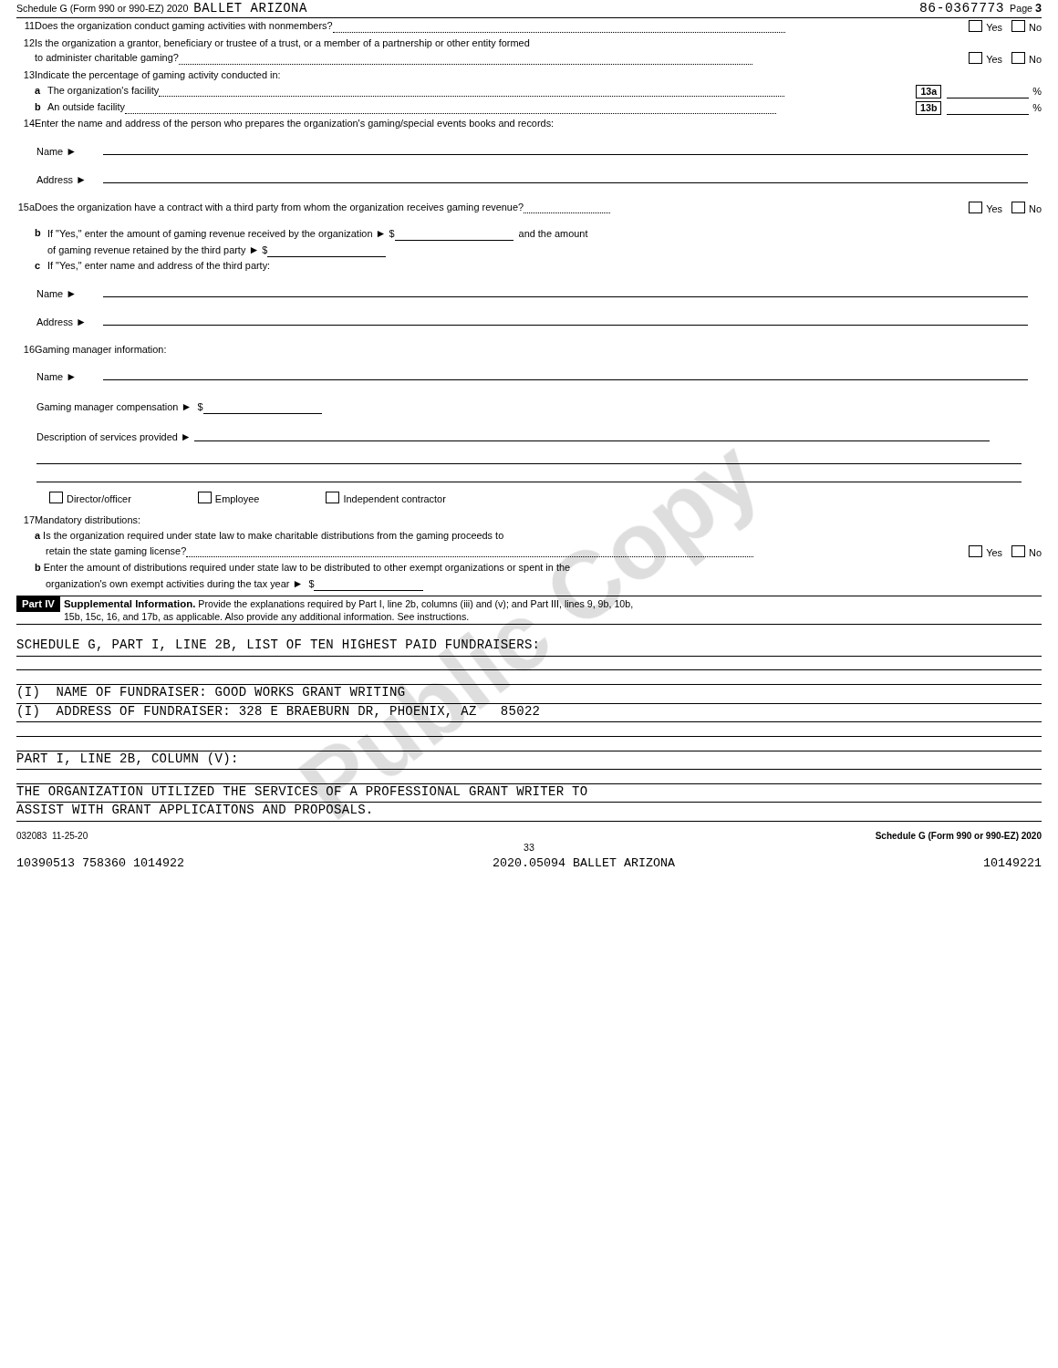Public Copy
Schedule G (Form 990 or 990-EZ) 2020 BALLET ARIZONA
86-0367773 Page 3
| 11 | Does the organization conduct gaming activities with nonmembers? | Yes No |
| 12 | Is the organization a grantor, beneficiary or trustee of a trust, or a member of a partnership or other entity formed | |
| | to administer charitable gaming? | Yes No |
| 13 | Indicate the percentage of gaming activity conducted in: |
| | a | The organization's facility | 13a % |
| | b | An outside facility | 13b % |
| 14 | Enter the name and address of the person who prepares the organization's gaming/special events books and records: |
Name ►
Address ►
| 15a | Does the organization have a contract with a third party from whom the organization receives gaming revenue? | Yes No |
| | b | If "Yes," enter the amount of gaming revenue received by the organization ► $ and the amount |
| | | of gaming revenue retained by the third party ► $ |
| | c | If "Yes," enter name and address of the third party: |
Name ►
Address ►
| 16 | Gaming manager information: |
Name ►
Gaming manager compensation ► $
Description of services provided ►
Director/officer Employee Independent contractor
| 17 | Mandatory distributions: |
| | a Is the organization required under state law to make charitable distributions from the gaming proceeds to | |
| | retain the state gaming license? | Yes No |
| | b Enter the amount of distributions required under state law to be distributed to other exempt organizations or spent in the |
| | organization's own exempt activities during the tax year ► $ |
Part IV
Supplemental Information. Provide the explanations required by Part I, line 2b, columns (iii) and (v); and Part III, lines 9, 9b, 10b,
15b, 15c, 16, and 17b, as applicable. Also provide any additional information. See instructions.
SCHEDULE G, PART I, LINE 2B, LIST OF TEN HIGHEST PAID FUNDRAISERS:
(I) NAME OF FUNDRAISER: GOOD WORKS GRANT WRITING
(I) ADDRESS OF FUNDRAISER: 328 E BRAEBURN DR, PHOENIX, AZ 85022
PART I, LINE 2B, COLUMN (V):
THE ORGANIZATION UTILIZED THE SERVICES OF A PROFESSIONAL GRANT WRITER TO
ASSIST WITH GRANT APPLICAITONS AND PROPOSALS.
032083 11-25-20
Schedule G (Form 990 or 990-EZ) 2020
33
10390513 758360 1014922
2020.05094 BALLET ARIZONA
10149221